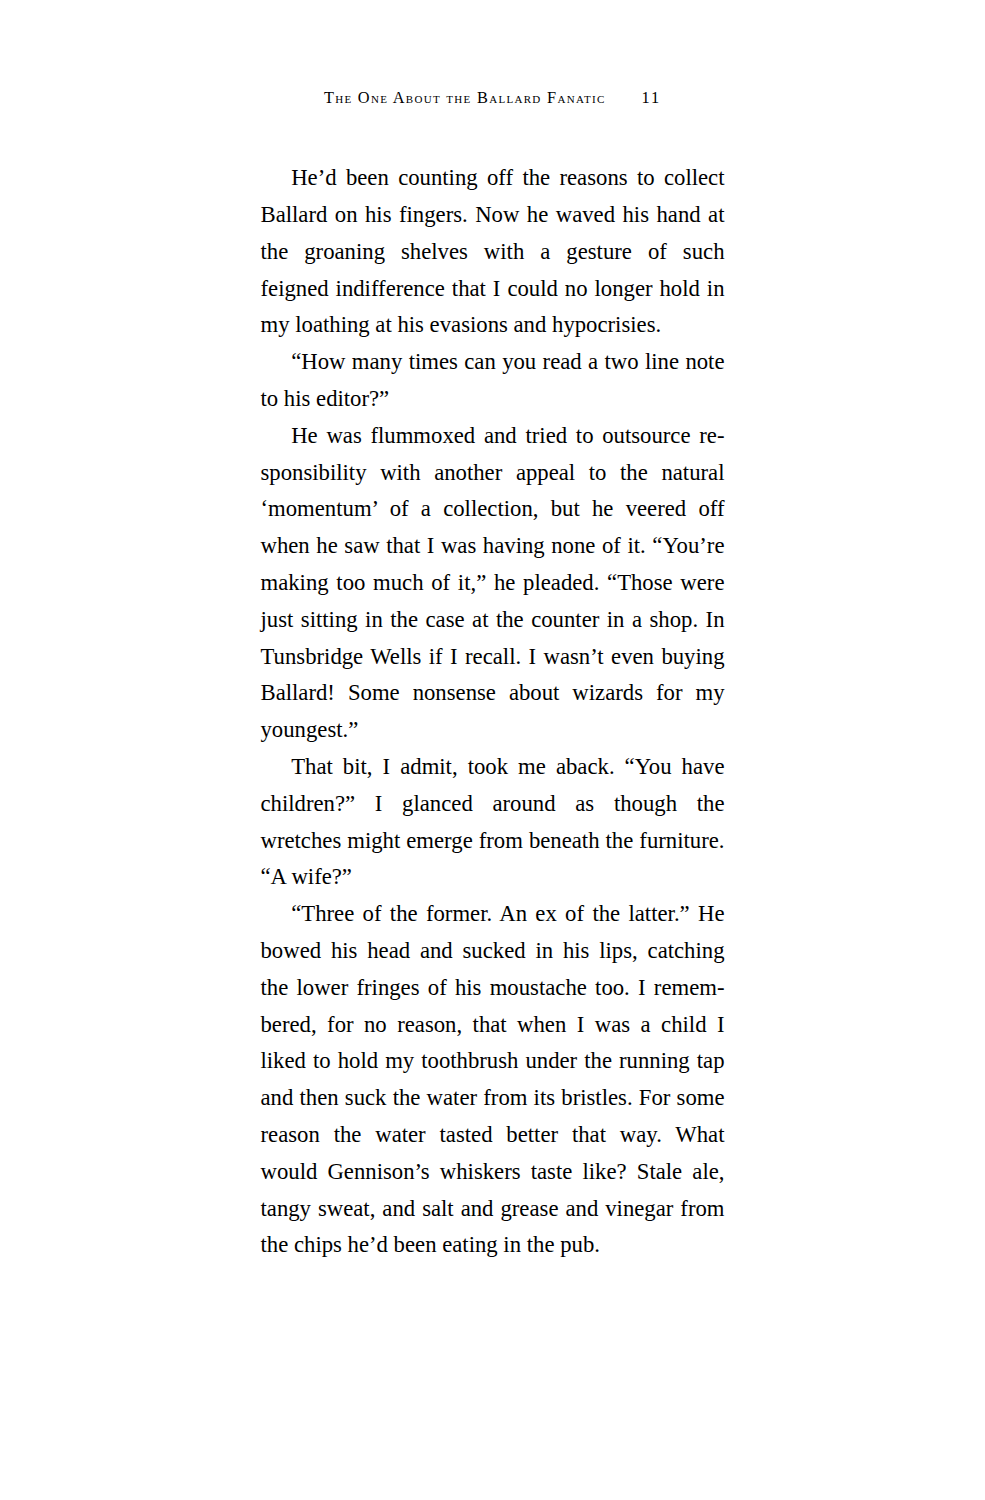The One About the Ballard Fanatic11
He’d been counting off the reasons to collect Ballard on his fingers. Now he waved his hand at the groaning shelves with a gesture of such feigned indifference that I could no longer hold in my loathing at his evasions and hypocrisies.
“How many times can you read a two line note to his editor?”
He was flummoxed and tried to outsource responsibility with another appeal to the natural ‘momentum’ of a collection, but he veered off when he saw that I was having none of it. “You’re making too much of it,” he pleaded. “Those were just sitting in the case at the counter in a shop. In Tunsbridge Wells if I recall. I wasn’t even buying Ballard! Some nonsense about wizards for my youngest.”
That bit, I admit, took me aback. “You have children?” I glanced around as though the wretches might emerge from beneath the furniture. “A wife?”
“Three of the former. An ex of the latter.” He bowed his head and sucked in his lips, catching the lower fringes of his moustache too. I remembered, for no reason, that when I was a child I liked to hold my toothbrush under the running tap and then suck the water from its bristles. For some reason the water tasted better that way. What would Gennison’s whiskers taste like? Stale ale, tangy sweat, and salt and grease and vinegar from the chips he’d been eating in the pub.